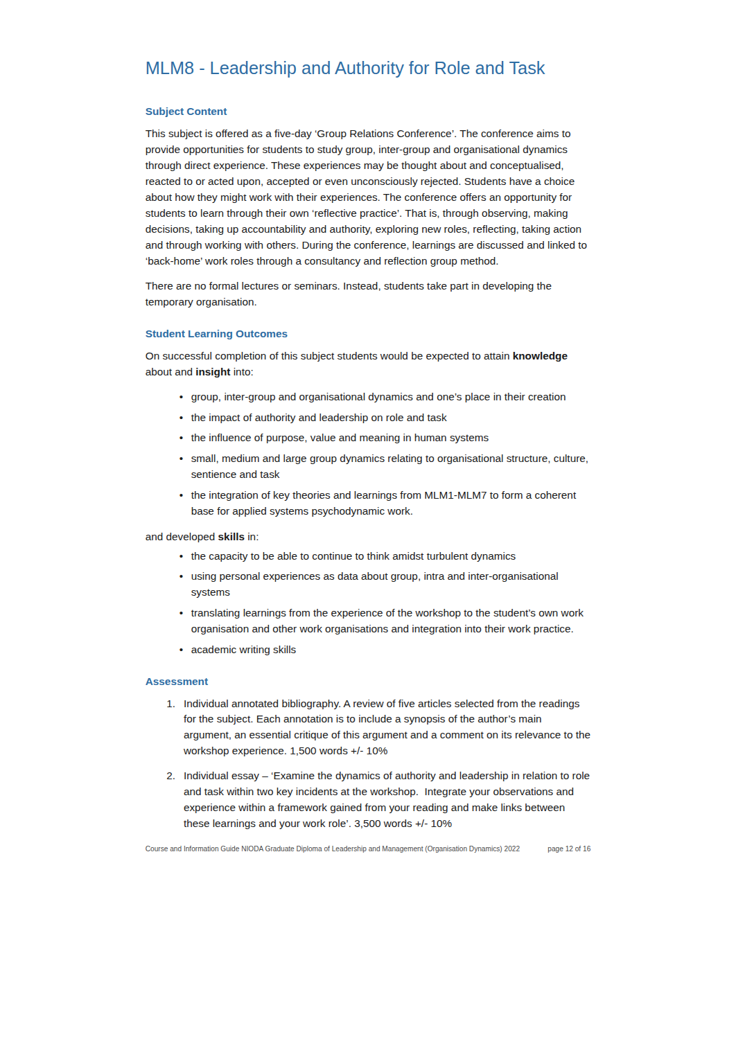MLM8 - Leadership and Authority for Role and Task
Subject Content
This subject is offered as a five-day ‘Group Relations Conference’. The conference aims to provide opportunities for students to study group, inter-group and organisational dynamics through direct experience. These experiences may be thought about and conceptualised, reacted to or acted upon, accepted or even unconsciously rejected. Students have a choice about how they might work with their experiences. The conference offers an opportunity for students to learn through their own ‘reflective practice’. That is, through observing, making decisions, taking up accountability and authority, exploring new roles, reflecting, taking action and through working with others. During the conference, learnings are discussed and linked to ‘back-home’ work roles through a consultancy and reflection group method.
There are no formal lectures or seminars. Instead, students take part in developing the temporary organisation.
Student Learning Outcomes
On successful completion of this subject students would be expected to attain knowledge about and insight into:
group, inter-group and organisational dynamics and one’s place in their creation
the impact of authority and leadership on role and task
the influence of purpose, value and meaning in human systems
small, medium and large group dynamics relating to organisational structure, culture, sentience and task
the integration of key theories and learnings from MLM1-MLM7 to form a coherent base for applied systems psychodynamic work.
and developed skills in:
the capacity to be able to continue to think amidst turbulent dynamics
using personal experiences as data about group, intra and inter-organisational systems
translating learnings from the experience of the workshop to the student’s own work organisation and other work organisations and integration into their work practice.
academic writing skills
Assessment
Individual annotated bibliography. A review of five articles selected from the readings for the subject. Each annotation is to include a synopsis of the author’s main argument, an essential critique of this argument and a comment on its relevance to the workshop experience. 1,500 words +/- 10%
Individual essay – ‘Examine the dynamics of authority and leadership in relation to role and task within two key incidents at the workshop. Integrate your observations and experience within a framework gained from your reading and make links between these learnings and your work role’. 3,500 words +/- 10%
Course and Information Guide NIODA Graduate Diploma of Leadership and Management (Organisation Dynamics) 2022
page 12 of 16